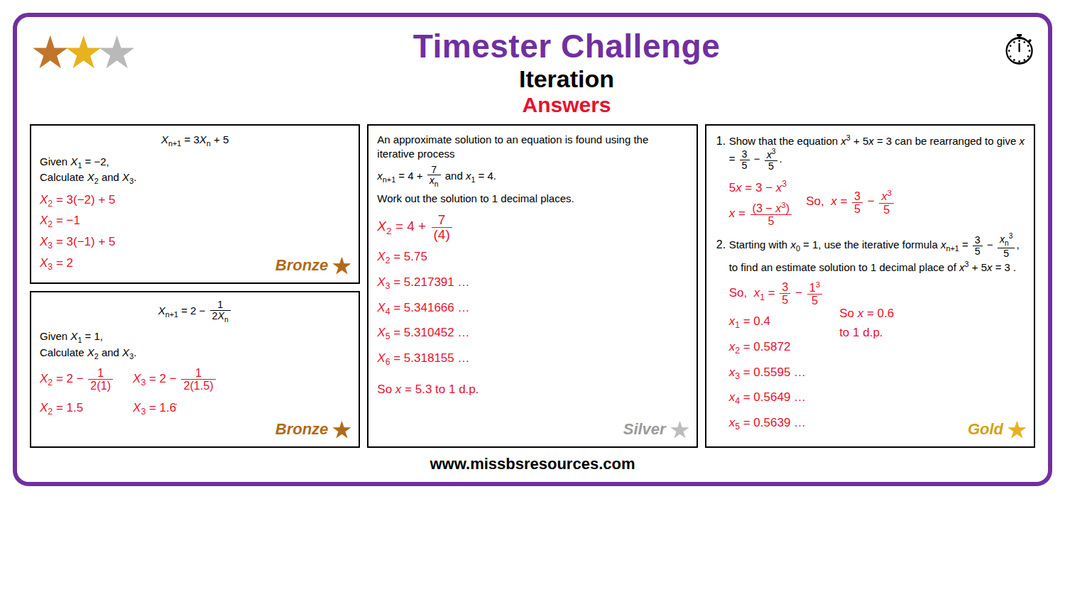★★★
Timester Challenge
Iteration
Answers
⏱
Xn+1 = 3Xn + 5
Given X1 = −2,
Calculate X2 and X3.
X2 = 3(−2) + 5
X2 = −1
X3 = 3(−1) + 5
X3 = 2
Bronze★
Xn+1 = 2 − 12Xn
Given X1 = 1,
Calculate X2 and X3.
X2 = 2 − 12(1)
X2 = 1.5
X3 = 2 − 12(1.5)
X3 = 1.6̇
Bronze★
An approximate solution to an equation is found using the iterative process
xn+1 = 4 + 7 xn and x1 = 4.
Work out the solution to 1 decimal places.
X2 = 4 + 7(4)
X2 = 5.75
X3 = 5.217391 …
X4 = 5.341666 …
X5 = 5.310452 …
X6 = 5.318155 …
So x = 5.3 to 1 d.p.
Silver★
Show that the equation x3 + 5x = 3 can be rearranged to give x = 35 − x35.
5x = 3 − x3
x = (3 − x3) 5
So, x = 35 − x35
Starting with x0 = 1, use the iterative formula xn+1 = 35 − xn35, to find an estimate solution to 1 decimal place of x3 + 5x = 3 .
So, x1 = 35 − 135
x1 = 0.4
x2 = 0.5872
x3 = 0.5595 …
x4 = 0.5649 …
x5 = 0.5639 …
So x = 0.6
to 1 d.p.
Gold★
www.missbsresources.com